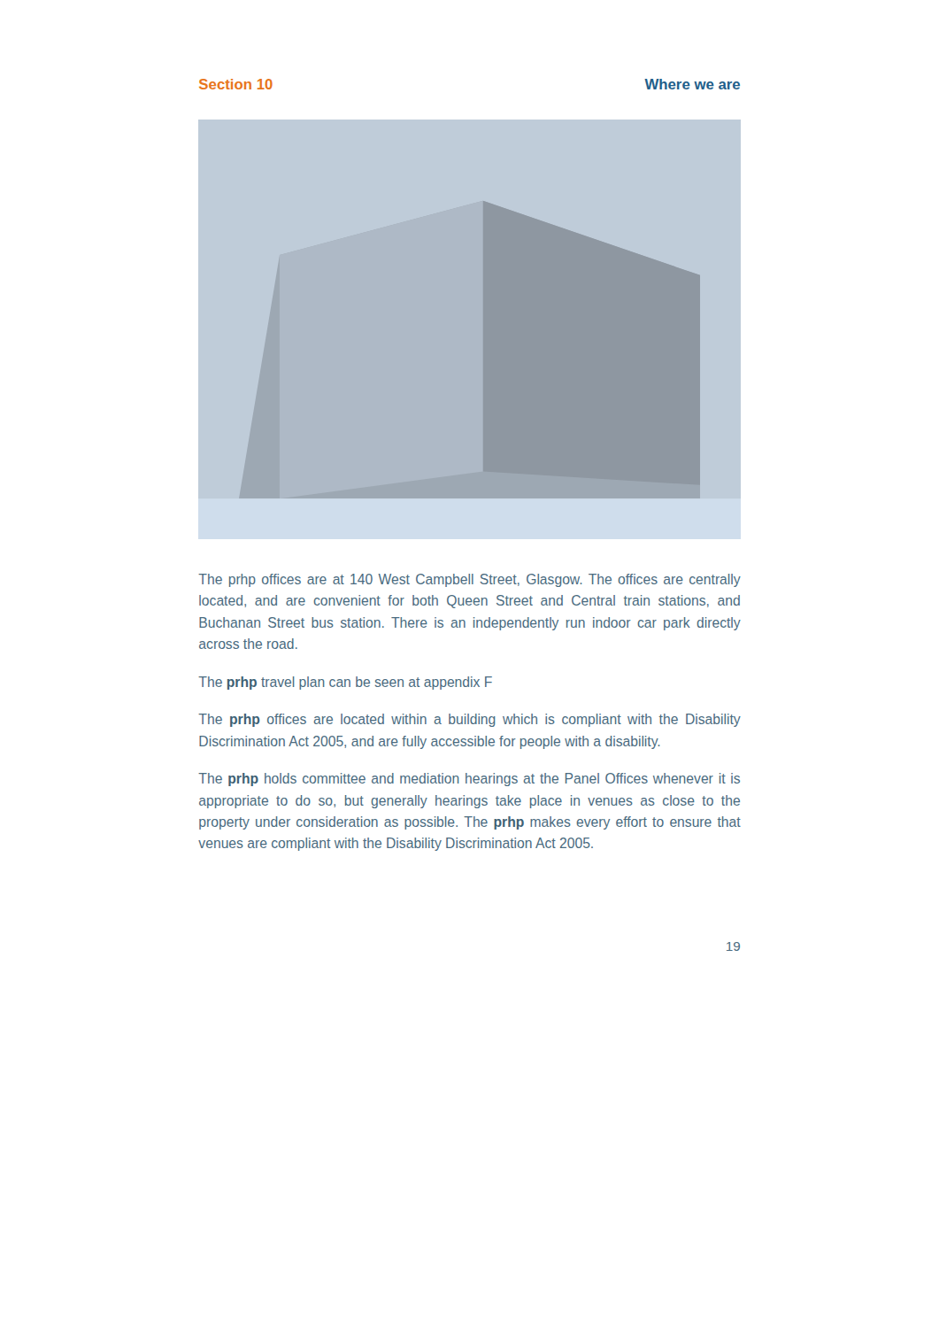Section 10 Where we are
The prhp offices are at 140 West Campbell Street, Glasgow. The offices are centrally located, and are convenient for both Queen Street and Central train stations, and Buchanan Street bus station. There is an independently run indoor car park directly across the road.
The prhp travel plan can be seen at appendix F
The prhp offices are located within a building which is compliant with the Disability Discrimination Act 2005, and are fully accessible for people with a disability.
The prhp holds committee and mediation hearings at the Panel Offices whenever it is appropriate to do so, but generally hearings take place in venues as close to the property under consideration as possible. The prhp makes every effort to ensure that venues are compliant with the Disability Discrimination Act 2005.
19